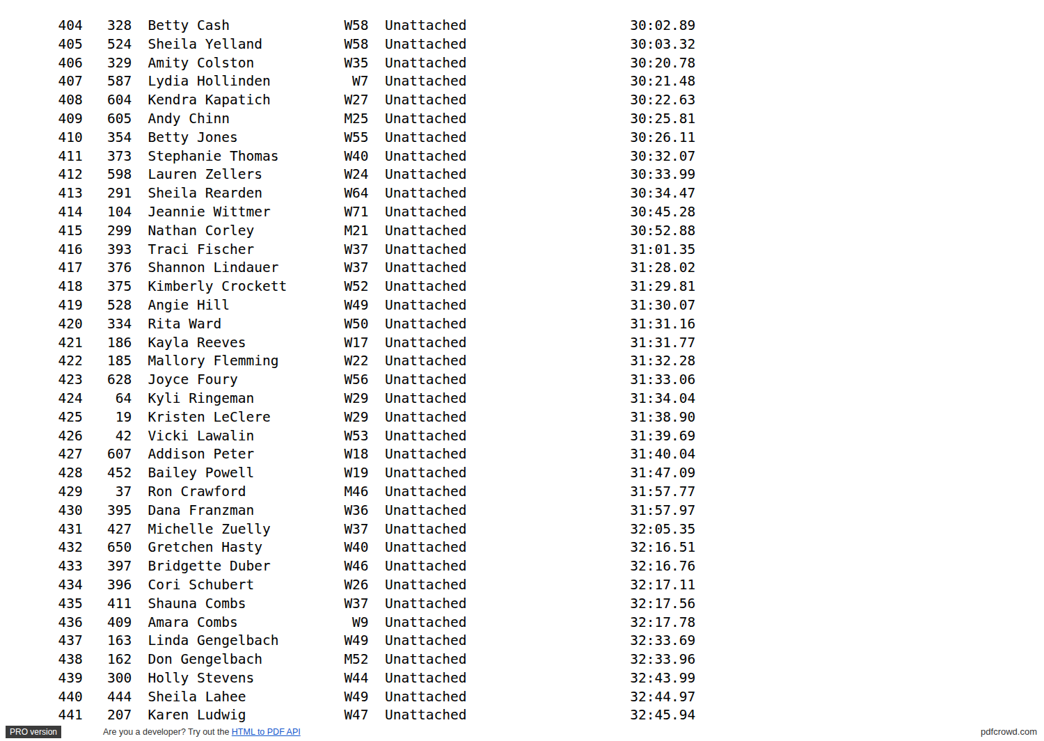404   328  Betty Cash              W58  Unattached                    30:02.89
  405   524  Sheila Yelland          W58  Unattached                    30:03.32
  406   329  Amity Colston           W35  Unattached                    30:20.78
  407   587  Lydia Hollinden          W7  Unattached                    30:21.48
  408   604  Kendra Kapatich         W27  Unattached                    30:22.63
  409   605  Andy Chinn              M25  Unattached                    30:25.81
  410   354  Betty Jones             W55  Unattached                    30:26.11
  411   373  Stephanie Thomas        W40  Unattached                    30:32.07
  412   598  Lauren Zellers          W24  Unattached                    30:33.99
  413   291  Sheila Rearden          W64  Unattached                    30:34.47
  414   104  Jeannie Wittmer         W71  Unattached                    30:45.28
  415   299  Nathan Corley           M21  Unattached                    30:52.88
  416   393  Traci Fischer           W37  Unattached                    31:01.35
  417   376  Shannon Lindauer        W37  Unattached                    31:28.02
  418   375  Kimberly Crockett       W52  Unattached                    31:29.81
  419   528  Angie Hill              W49  Unattached                    31:30.07
  420   334  Rita Ward               W50  Unattached                    31:31.16
  421   186  Kayla Reeves            W17  Unattached                    31:31.77
  422   185  Mallory Flemming        W22  Unattached                    31:32.28
  423   628  Joyce Foury             W56  Unattached                    31:33.06
  424    64  Kyli Ringeman           W29  Unattached                    31:34.04
  425    19  Kristen LeClere         W29  Unattached                    31:38.90
  426    42  Vicki Lawalin           W53  Unattached                    31:39.69
  427   607  Addison Peter           W18  Unattached                    31:40.04
  428   452  Bailey Powell           W19  Unattached                    31:47.09
  429    37  Ron Crawford            M46  Unattached                    31:57.77
  430   395  Dana Franzman           W36  Unattached                    31:57.97
  431   427  Michelle Zuelly         W37  Unattached                    32:05.35
  432   650  Gretchen Hasty          W40  Unattached                    32:16.51
  433   397  Bridgette Duber         W46  Unattached                    32:16.76
  434   396  Cori Schubert           W26  Unattached                    32:17.11
  435   411  Shauna Combs            W37  Unattached                    32:17.56
  436   409  Amara Combs              W9  Unattached                    32:17.78
  437   163  Linda Gengelbach        W49  Unattached                    32:33.69
  438   162  Don Gengelbach          M52  Unattached                    32:33.96
  439   300  Holly Stevens           W44  Unattached                    32:43.99
  440   444  Sheila Lahee            W49  Unattached                    32:44.97
  441   207  Karen Ludwig            W47  Unattached                    32:45.94
PRO version Are you a developer? Try out the HTML to PDF API pdfcrowd.com